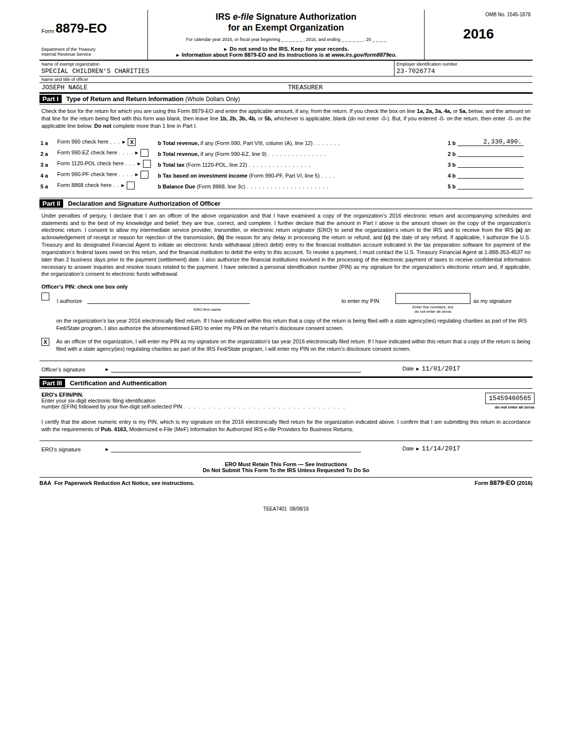Form 8879-EO
Department of the Treasury
Internal Revenue Service
IRS e-file Signature Authorization
for an Exempt Organization
For calendar year 2016, or fiscal year beginning _ _ _ _ _ _ , 2016, and ending _ _ _ _ _ _ , 20 _ _ _ _
► Do not send to the IRS. Keep for your records.
► Information about Form 8879-EO and its instructions is at www.irs.gov/form8879eo.
OMB No. 1545-1878
2016
Name of exempt organization
SPECIAL CHILDREN’S CHARITIES
Employer identification number
23-7026774
Name and title of officer
JOSEPH NAGLE
TREASURER
Part I Type of Return and Return Information (Whole Dollars Only)
Check the box for the return for which you are using this Form 8879-EO and enter the applicable amount, if any, from the return. If you check the box on line 1a, 2a, 3a, 4a, or 5a, below, and the amount on that line for the return being filed with this form was blank, then leave line 1b, 2b, 3b, 4b, or 5b, whichever is applicable, blank (do not enter -0-). But, if you entered -0- on the return, then enter -0- on the applicable line below. Do not complete more than 1 line in Part I.
| 1 a | Form 990 check here . . . ► X | b Total revenue, if any (Form 990, Part VIII, column (A), line 12) . . . . . . . | 1 b | 2,330,490. |
| 2 a | Form 990-EZ check here . . . . ► | b Total revenue, if any (Form 990-EZ, line 9) . . . . . . . . . . . . . . . | 2 b | |
| 3 a | Form 1120-POL check here . . . ► | b Total tax (Form 1120-POL, line 22) . . . . . . . . . . . . . . . . | 3 b | |
| 4 a | Form 990-PF check here . . . . ► | b Tax based on investment income (Form 990-PF, Part VI, line 5) . . . . | 4 b | |
| 5 a | Form 8868 check here . . ► | b Balance Due (Form 8868, line 3c) . . . . . . . . . . . . . . . . . . . . . | 5 b | |
Part II Declaration and Signature Authorization of Officer
Under penalties of perjury, I declare that I am an officer of the above organization and that I have examined a copy of the organization’s 2016 electronic return and accompanying schedules and statements and to the best of my knowledge and belief, they are true, correct, and complete. I further declare that the amount in Part I above is the amount shown on the copy of the organization’s electronic return. I consent to allow my intermediate service provider, transmitter, or electronic return originator (ERO) to send the organization’s return to the IRS and to receive from the IRS (a) an acknowledgement of receipt or reason for rejection of the transmission, (b) the reason for any delay in processing the return or refund, and (c) the date of any refund. If applicable, I authorize the U.S. Treasury and its designated Financial Agent to initiate an electronic funds withdrawal (direct debit) entry to the financial institution account indicated in the tax preparation software for payment of the organization’s federal taxes owed on this return, and the financial institution to debit the entry to this account. To revoke a payment, I must contact the U.S. Treasury Financial Agent at 1-888-353-4537 no later than 2 business days prior to the payment (settlement) date. I also authorize the financial institutions involved in the processing of the electronic payment of taxes to receive confidential information necessary to answer inquiries and resolve issues related to the payment. I have selected a personal identification number (PIN) as my signature for the organization’s electronic return and, if applicable, the organization’s consent to electronic funds withdrawal.
Officer’s PIN: check one box only
| I authorize | | to enter my PIN | | as my signature |
| | ERO firm name | | Enter five numbers, but do not enter all zeros | |
on the organization’s tax year 2016 electronically filed return. If I have indicated within this return that a copy of the return is being filed with a state agency(ies) regulating charities as part of the IRS Fed/State program, I also authorize the aforementioned ERO to enter my PIN on the return’s disclosure consent screen.
X
As an officer of the organization, I will enter my PIN as my signature on the organization’s tax year 2016 electronically filed return. If I have indicated within this return that a copy of the return is being filed with a state agency(ies) regulating charities as part of the IRS Fed/State program, I will enter my PIN on the return’s disclosure consent screen.
Officer’s signature
►
Date ► 11/01/2017
Part III Certification and Authentication
ERO’s EFIN/PIN.
Enter your six-digit electronic filing identification
number (EFIN) followed by your five-digit self-selected PIN . . . . . . . . . . . . . . . . . . . . . . . . . . . . . . . . .
15459460565
do not enter all zeros
I certify that the above numeric entry is my PIN, which is my signature on the 2016 electronically filed return for the organization indicated above. I confirm that I am submitting this return in accordance with the requirements of Pub. 4163, Modernized e-File (MeF) Information for Authorized IRS e-file Providers for Business Returns.
ERO’s signature
►
Date ► 11/14/2017
ERO Must Retain This Form — See Instructions
Do Not Submit This Form To the IRS Unless Requested To Do So
BAA For Paperwork Reduction Act Notice, see instructions.
Form 8879-EO (2016)
TEEA7401 08/08/16